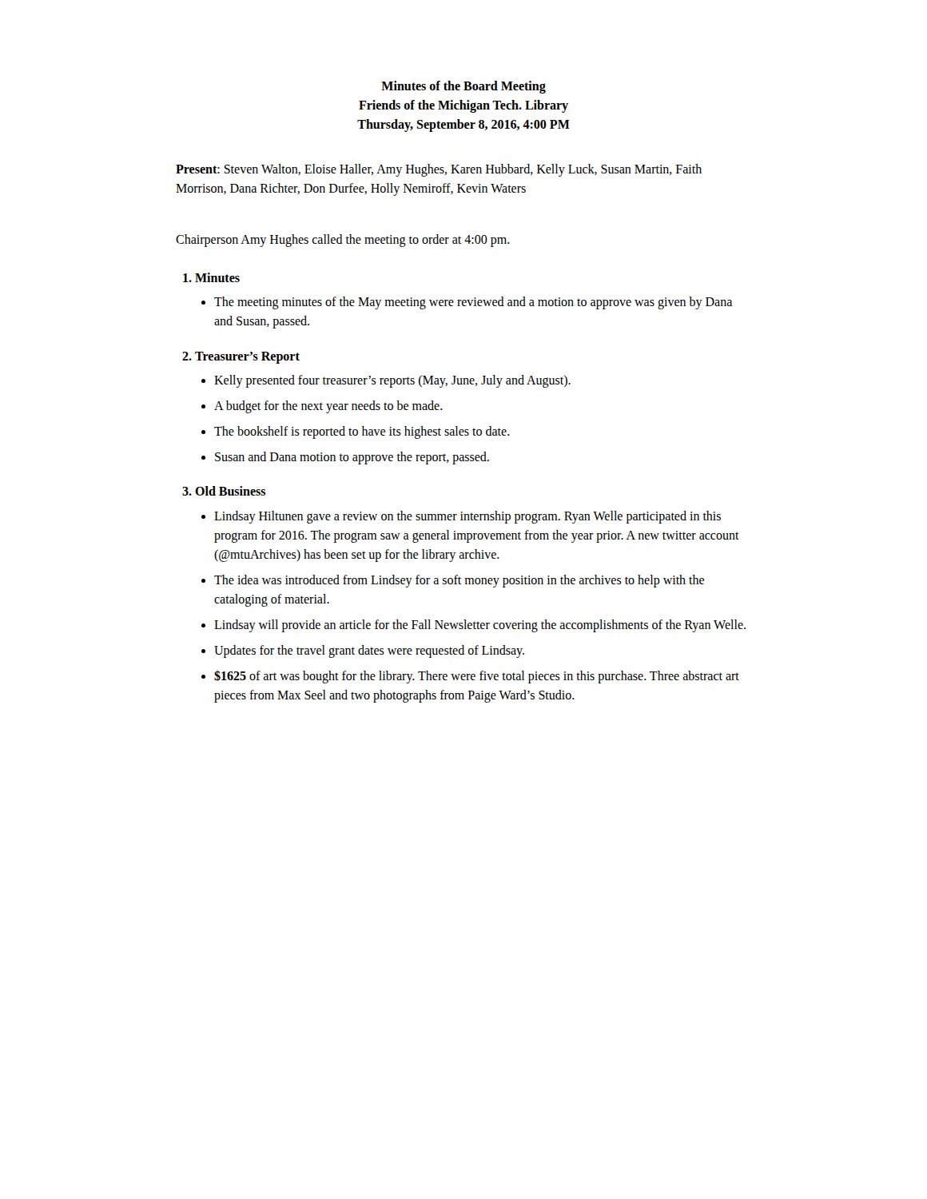Minutes of the Board Meeting
Friends of the Michigan Tech. Library
Thursday, September 8, 2016, 4:00 PM
Present: Steven Walton, Eloise Haller, Amy Hughes, Karen Hubbard, Kelly Luck, Susan Martin, Faith Morrison, Dana Richter, Don Durfee, Holly Nemiroff, Kevin Waters
Chairperson Amy Hughes called the meeting to order at 4:00 pm.
Minutes
The meeting minutes of the May meeting were reviewed and a motion to approve was given by Dana and Susan, passed.
Treasurer’s Report
Kelly presented four treasurer’s reports (May, June, July and August).
A budget for the next year needs to be made.
The bookshelf is reported to have its highest sales to date.
Susan and Dana motion to approve the report, passed.
Old Business
Lindsay Hiltunen gave a review on the summer internship program. Ryan Welle participated in this program for 2016. The program saw a general improvement from the year prior. A new twitter account (@mtuArchives) has been set up for the library archive.
The idea was introduced from Lindsey for a soft money position in the archives to help with the cataloging of material.
Lindsay will provide an article for the Fall Newsletter covering the accomplishments of the Ryan Welle.
Updates for the travel grant dates were requested of Lindsay.
$1625 of art was bought for the library. There were five total pieces in this purchase. Three abstract art pieces from Max Seel and two photographs from Paige Ward’s Studio.